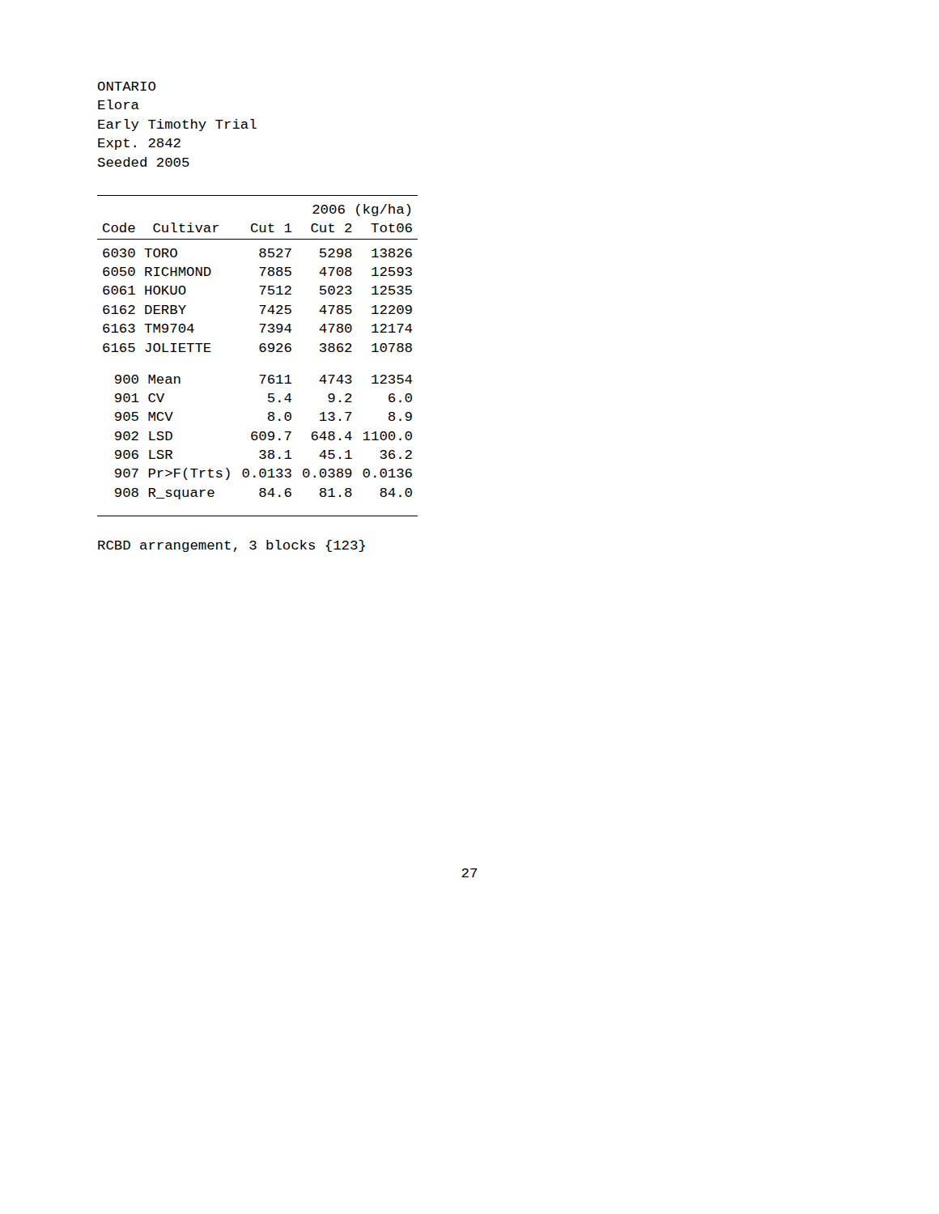ONTARIO
Elora
Early Timothy Trial
Expt. 2842
Seeded 2005
| | 2006 (kg/ha) |
| Code Cultivar | Cut 1 | Cut 2 | Tot06 |
| 6030 TORO | 8527 | 5298 | 13826 |
| 6050 RICHMOND | 7885 | 4708 | 12593 |
| 6061 HOKUO | 7512 | 5023 | 12535 |
| 6162 DERBY | 7425 | 4785 | 12209 |
| 6163 TM9704 | 7394 | 4780 | 12174 |
| 6165 JOLIETTE | 6926 | 3862 | 10788 |
| 900 Mean | 7611 | 4743 | 12354 |
| 901 CV | 5.4 | 9.2 | 6.0 |
| 905 MCV | 8.0 | 13.7 | 8.9 |
| 902 LSD | 609.7 | 648.4 | 1100.0 |
| 906 LSR | 38.1 | 45.1 | 36.2 |
| 907 Pr>F(Trts) | 0.0133 | 0.0389 | 0.0136 |
| 908 R_square | 84.6 | 81.8 | 84.0 |
RCBD arrangement, 3 blocks {123}
27